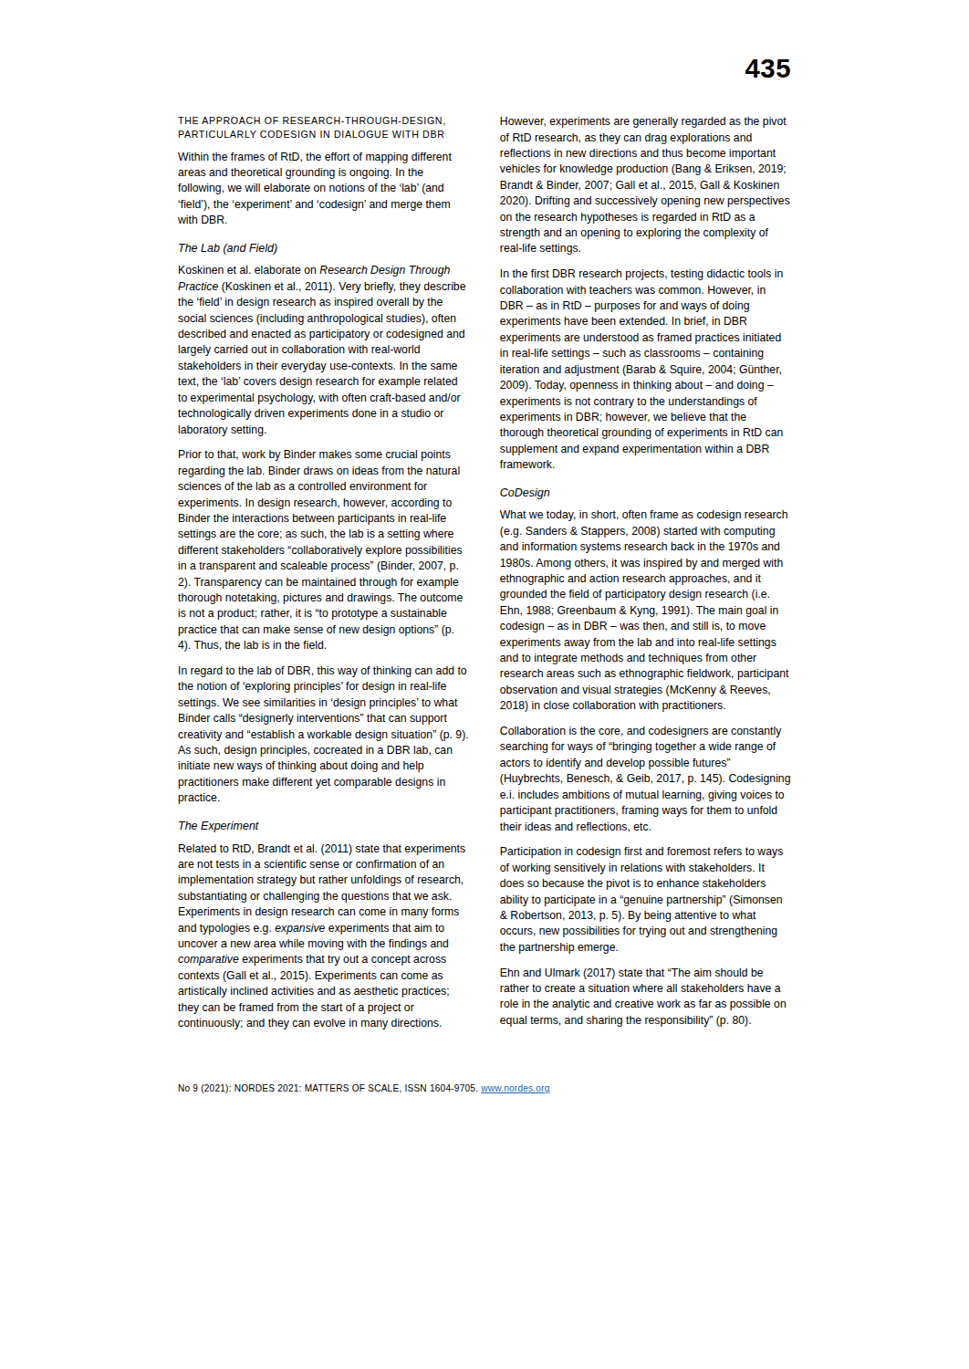435
The approach of research-through-design, particularly codesign in dialogue with DBR
Within the frames of RtD, the effort of mapping different areas and theoretical grounding is ongoing. In the following, we will elaborate on notions of the ‘lab’ (and ‘field’), the ‘experiment’ and ‘codesign’ and merge them with DBR.
The Lab (and Field)
Koskinen et al. elaborate on Research Design Through Practice (Koskinen et al., 2011). Very briefly, they describe the ‘field’ in design research as inspired overall by the social sciences (including anthropological studies), often described and enacted as participatory or codesigned and largely carried out in collaboration with real-world stakeholders in their everyday use-contexts. In the same text, the ‘lab’ covers design research for example related to experimental psychology, with often craft-based and/or technologically driven experiments done in a studio or laboratory setting.
Prior to that, work by Binder makes some crucial points regarding the lab. Binder draws on ideas from the natural sciences of the lab as a controlled environment for experiments. In design research, however, according to Binder the interactions between participants in real-life settings are the core; as such, the lab is a setting where different stakeholders “collaboratively explore possibilities in a transparent and scaleable process” (Binder, 2007, p. 2). Transparency can be maintained through for example thorough notetaking, pictures and drawings. The outcome is not a product; rather, it is “to prototype a sustainable practice that can make sense of new design options” (p. 4). Thus, the lab is in the field.
In regard to the lab of DBR, this way of thinking can add to the notion of ‘exploring principles’ for design in real-life settings. We see similarities in ‘design principles’ to what Binder calls “designerly interventions” that can support creativity and “establish a workable design situation” (p. 9). As such, design principles, cocreated in a DBR lab, can initiate new ways of thinking about doing and help practitioners make different yet comparable designs in practice.
The Experiment
Related to RtD, Brandt et al. (2011) state that experiments are not tests in a scientific sense or confirmation of an implementation strategy but rather unfoldings of research, substantiating or challenging the questions that we ask. Experiments in design research can come in many forms and typologies e.g. expansive experiments that aim to uncover a new area while moving with the findings and comparative experiments that try out a concept across contexts (Gall et al., 2015). Experiments can come as artistically inclined activities and as aesthetic practices; they can be framed from the start of a project or continuously; and they can evolve in many directions. However, experiments are generally regarded as the pivot of RtD research, as they can drag explorations and reflections in new directions and thus become important vehicles for knowledge production (Bang & Eriksen, 2019; Brandt & Binder, 2007; Gall et al., 2015, Gall & Koskinen 2020). Drifting and successively opening new perspectives on the research hypotheses is regarded in RtD as a strength and an opening to exploring the complexity of real-life settings.
In the first DBR research projects, testing didactic tools in collaboration with teachers was common. However, in DBR – as in RtD – purposes for and ways of doing experiments have been extended. In brief, in DBR experiments are understood as framed practices initiated in real-life settings – such as classrooms – containing iteration and adjustment (Barab & Squire, 2004; Günther, 2009). Today, openness in thinking about – and doing – experiments is not contrary to the understandings of experiments in DBR; however, we believe that the thorough theoretical grounding of experiments in RtD can supplement and expand experimentation within a DBR framework.
CoDesign
What we today, in short, often frame as codesign research (e.g. Sanders & Stappers, 2008) started with computing and information systems research back in the 1970s and 1980s. Among others, it was inspired by and merged with ethnographic and action research approaches, and it grounded the field of participatory design research (i.e. Ehn, 1988; Greenbaum & Kyng, 1991). The main goal in codesign – as in DBR – was then, and still is, to move experiments away from the lab and into real-life settings and to integrate methods and techniques from other research areas such as ethnographic fieldwork, participant observation and visual strategies (McKenny & Reeves, 2018) in close collaboration with practitioners.
Collaboration is the core, and codesigners are constantly searching for ways of “bringing together a wide range of actors to identify and develop possible futures” (Huybrechts, Benesch, & Geib, 2017, p. 145). Codesigning e.i. includes ambitions of mutual learning, giving voices to participant practitioners, framing ways for them to unfold their ideas and reflections, etc.
Participation in codesign first and foremost refers to ways of working sensitively in relations with stakeholders. It does so because the pivot is to enhance stakeholders ability to participate in a “genuine partnership” (Simonsen & Robertson, 2013, p. 5). By being attentive to what occurs, new possibilities for trying out and strengthening the partnership emerge.
Ehn and Ulmark (2017) state that “The aim should be rather to create a situation where all stakeholders have a role in the analytic and creative work as far as possible on equal terms, and sharing the responsibility” (p. 80).
No 9 (2021): NORDES 2021: MATTERS OF SCALE, ISSN 1604-9705. www.nordes.org